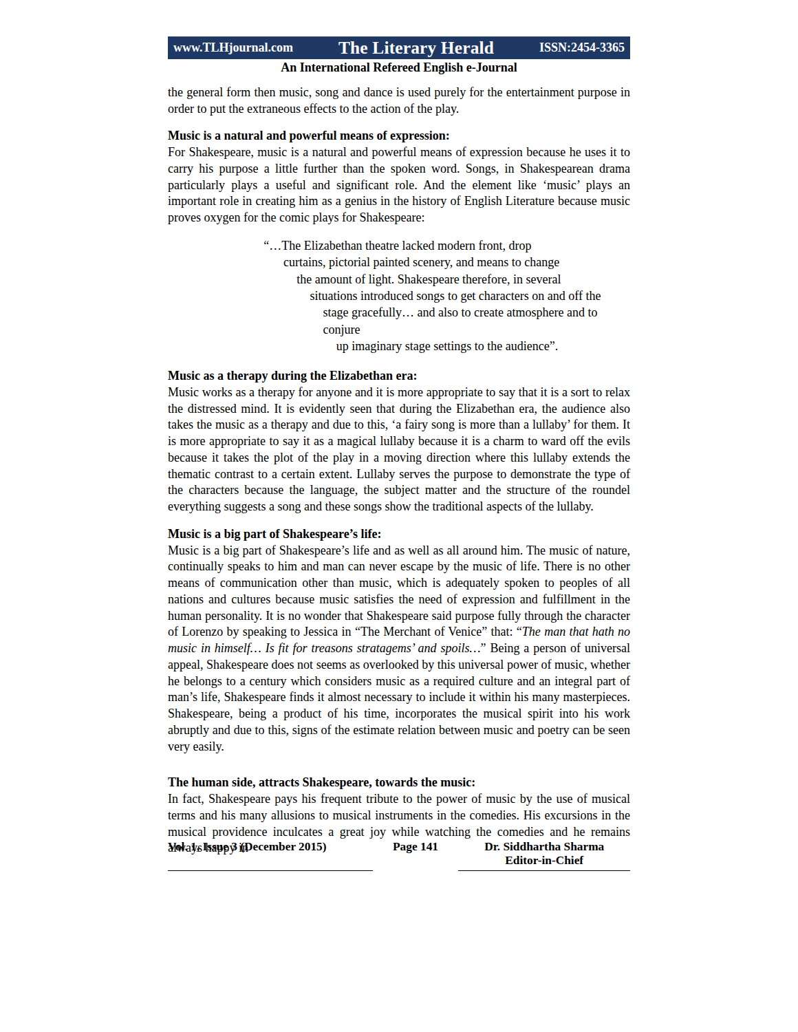www.TLHjournal.com The Literary Herald ISSN:2454-3365
An International Refereed English e-Journal
the general form then music, song and dance is used purely for the entertainment purpose in order to put the extraneous effects to the action of the play.
Music is a natural and powerful means of expression:
For Shakespeare, music is a natural and powerful means of expression because he uses it to carry his purpose a little further than the spoken word. Songs, in Shakespearean drama particularly plays a useful and significant role. And the element like ‘music’ plays an important role in creating him as a genius in the history of English Literature because music proves oxygen for the comic plays for Shakespeare:
“…The Elizabethan theatre lacked modern front, drop
curtains, pictorial painted scenery, and means to change
the amount of light. Shakespeare therefore, in several
situations introduced songs to get characters on and off the
stage gracefully… and also to create atmosphere and to conjure
up imaginary stage settings to the audience”.
Music as a therapy during the Elizabethan era:
Music works as a therapy for anyone and it is more appropriate to say that it is a sort to relax the distressed mind. It is evidently seen that during the Elizabethan era, the audience also takes the music as a therapy and due to this, ‘a fairy song is more than a lullaby’ for them. It is more appropriate to say it as a magical lullaby because it is a charm to ward off the evils because it takes the plot of the play in a moving direction where this lullaby extends the thematic contrast to a certain extent. Lullaby serves the purpose to demonstrate the type of the characters because the language, the subject matter and the structure of the roundel everything suggests a song and these songs show the traditional aspects of the lullaby.
Music is a big part of Shakespeare’s life:
Music is a big part of Shakespeare’s life and as well as all around him. The music of nature, continually speaks to him and man can never escape by the music of life. There is no other means of communication other than music, which is adequately spoken to peoples of all nations and cultures because music satisfies the need of expression and fulfillment in the human personality. It is no wonder that Shakespeare said purpose fully through the character of Lorenzo by speaking to Jessica in “The Merchant of Venice” that: “The man that hath no music in himself… Is fit for treasons stratagems’ and spoils…” Being a person of universal appeal, Shakespeare does not seems as overlooked by this universal power of music, whether he belongs to a century which considers music as a required culture and an integral part of man’s life, Shakespeare finds it almost necessary to include it within his many masterpieces. Shakespeare, being a product of his time, incorporates the musical spirit into his work abruptly and due to this, signs of the estimate relation between music and poetry can be seen very easily.
The human side, attracts Shakespeare, towards the music:
In fact, Shakespeare pays his frequent tribute to the power of music by the use of musical terms and his many allusions to musical instruments in the comedies. His excursions in the musical providence inculcates a great joy while watching the comedies and he remains always happy in
Vol. 1, Issue 3 (December 2015)
Page 141
Dr. Siddhartha Sharma
Editor-in-Chief